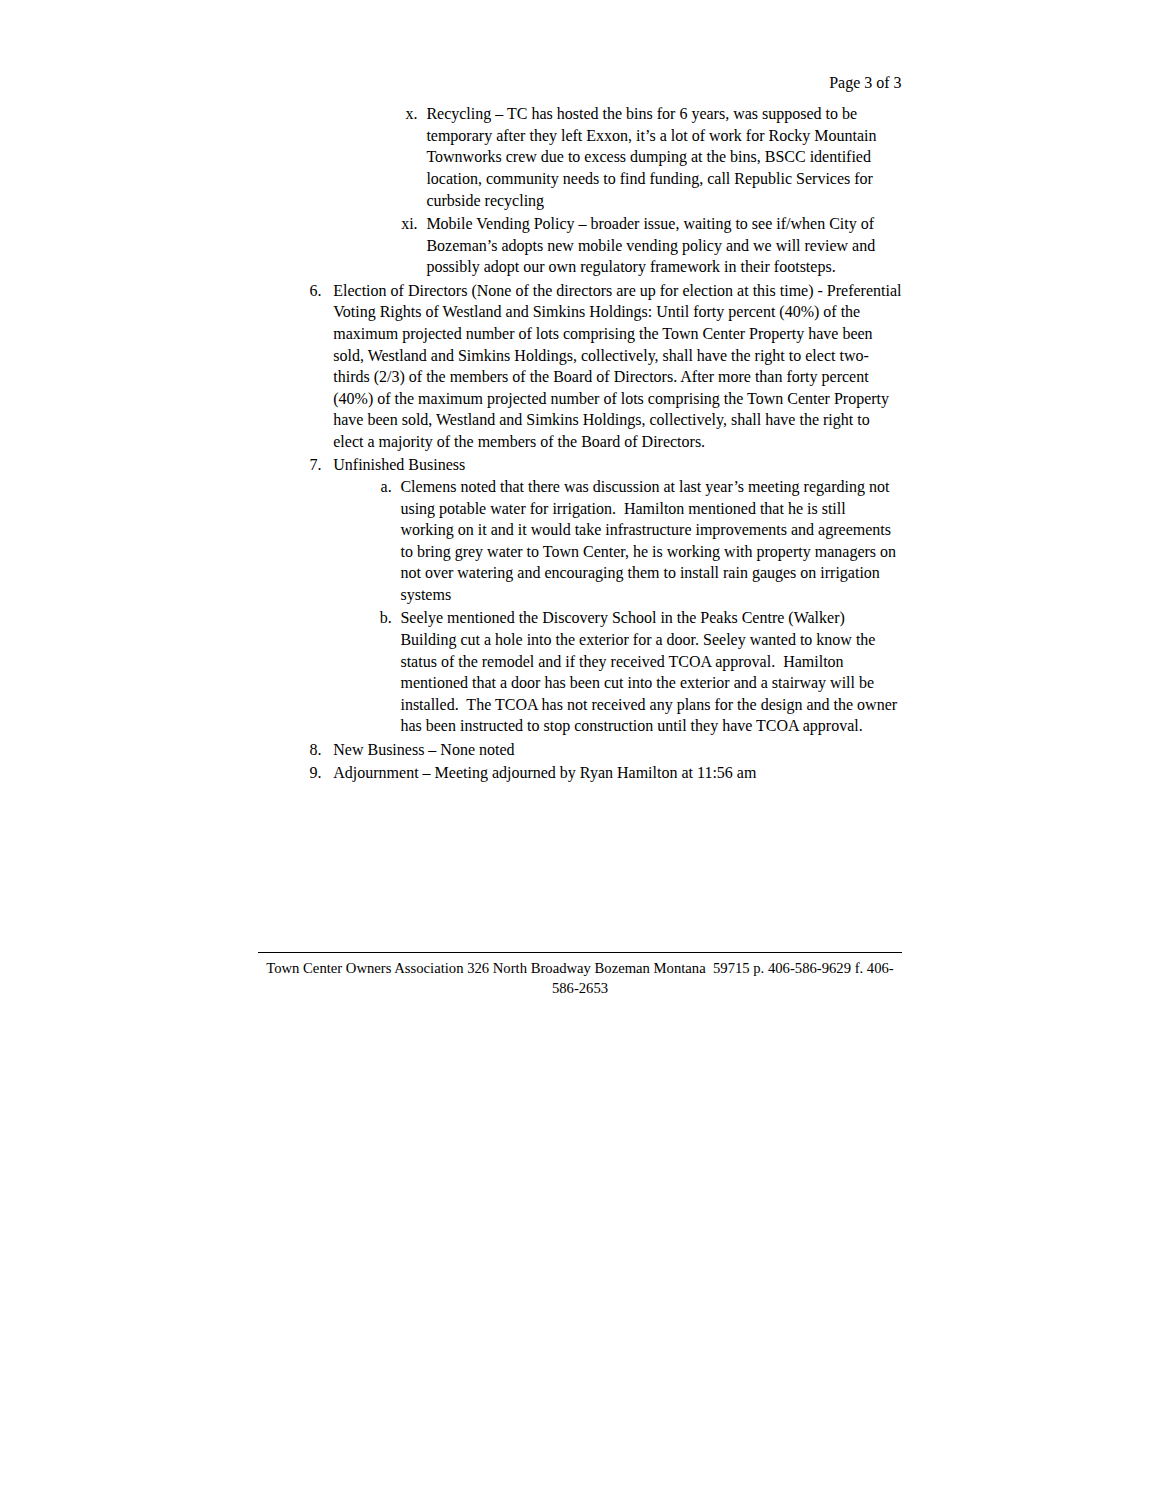Page 3 of 3
Recycling – TC has hosted the bins for 6 years, was supposed to be temporary after they left Exxon, it’s a lot of work for Rocky Mountain Townworks crew due to excess dumping at the bins, BSCC identified location, community needs to find funding, call Republic Services for curbside recycling
Mobile Vending Policy – broader issue, waiting to see if/when City of Bozeman’s adopts new mobile vending policy and we will review and possibly adopt our own regulatory framework in their footsteps.
Election of Directors (None of the directors are up for election at this time) - Preferential Voting Rights of Westland and Simkins Holdings: Until forty percent (40%) of the maximum projected number of lots comprising the Town Center Property have been sold, Westland and Simkins Holdings, collectively, shall have the right to elect two-thirds (2/3) of the members of the Board of Directors. After more than forty percent (40%) of the maximum projected number of lots comprising the Town Center Property have been sold, Westland and Simkins Holdings, collectively, shall have the right to elect a majority of the members of the Board of Directors.
Unfinished Business
Clemens noted that there was discussion at last year’s meeting regarding not using potable water for irrigation. Hamilton mentioned that he is still working on it and it would take infrastructure improvements and agreements to bring grey water to Town Center, he is working with property managers on not over watering and encouraging them to install rain gauges on irrigation systems
Seelye mentioned the Discovery School in the Peaks Centre (Walker) Building cut a hole into the exterior for a door. Seeley wanted to know the status of the remodel and if they received TCOA approval. Hamilton mentioned that a door has been cut into the exterior and a stairway will be installed. The TCOA has not received any plans for the design and the owner has been instructed to stop construction until they have TCOA approval.
New Business – None noted
Adjournment – Meeting adjourned by Ryan Hamilton at 11:56 am
Town Center Owners Association 326 North Broadway Bozeman Montana 59715 p. 406-586-9629 f. 406-586-2653